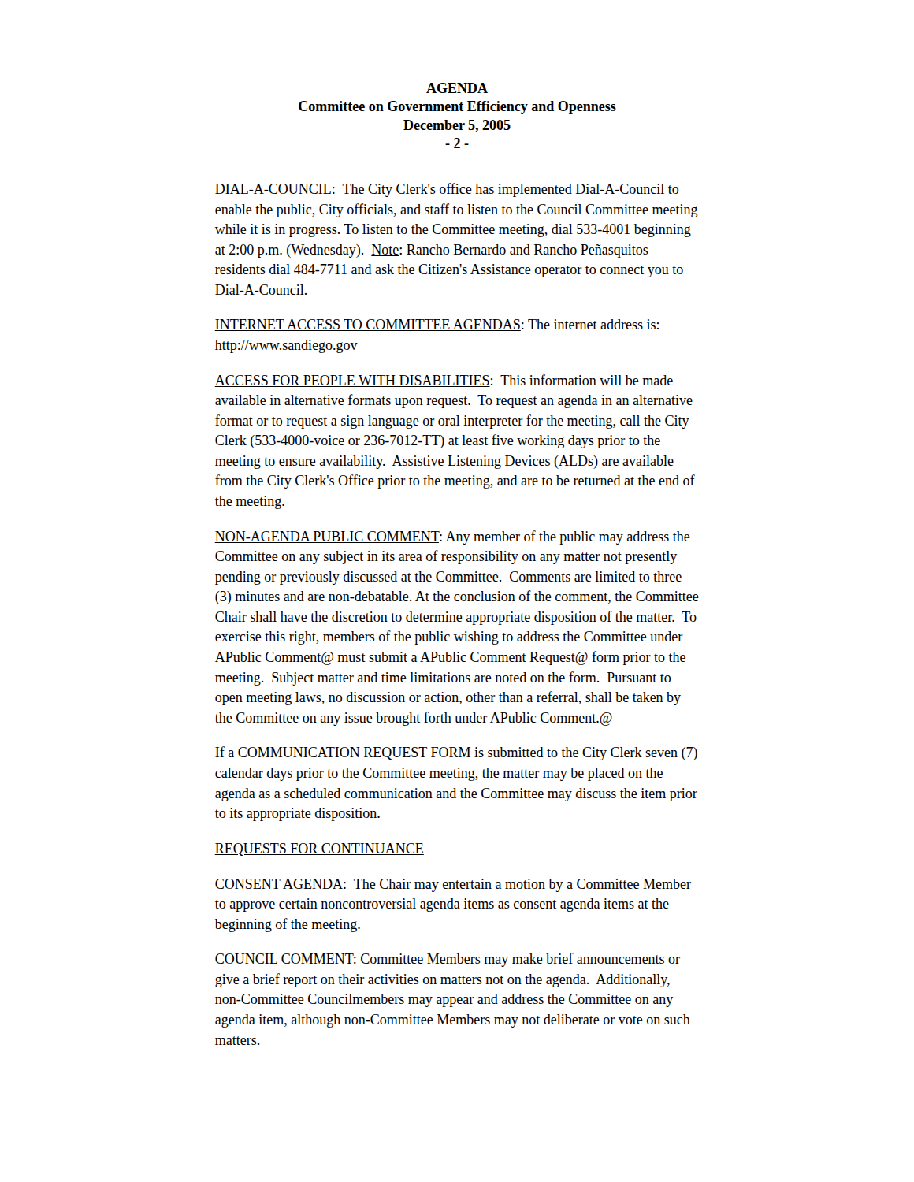AGENDA
Committee on Government Efficiency and Openness
December 5, 2005
- 2 -
DIAL-A-COUNCIL: The City Clerk's office has implemented Dial-A-Council to enable the public, City officials, and staff to listen to the Council Committee meeting while it is in progress. To listen to the Committee meeting, dial 533-4001 beginning at 2:00 p.m. (Wednesday). Note: Rancho Bernardo and Rancho Peñasquitos residents dial 484-7711 and ask the Citizen's Assistance operator to connect you to Dial-A-Council.
INTERNET ACCESS TO COMMITTEE AGENDAS: The internet address is: http://www.sandiego.gov
ACCESS FOR PEOPLE WITH DISABILITIES: This information will be made available in alternative formats upon request. To request an agenda in an alternative format or to request a sign language or oral interpreter for the meeting, call the City Clerk (533-4000-voice or 236-7012-TT) at least five working days prior to the meeting to ensure availability. Assistive Listening Devices (ALDs) are available from the City Clerk's Office prior to the meeting, and are to be returned at the end of the meeting.
NON-AGENDA PUBLIC COMMENT: Any member of the public may address the Committee on any subject in its area of responsibility on any matter not presently pending or previously discussed at the Committee. Comments are limited to three (3) minutes and are non-debatable. At the conclusion of the comment, the Committee Chair shall have the discretion to determine appropriate disposition of the matter. To exercise this right, members of the public wishing to address the Committee under APublic Comment@ must submit a APublic Comment Request@ form prior to the meeting. Subject matter and time limitations are noted on the form. Pursuant to open meeting laws, no discussion or action, other than a referral, shall be taken by the Committee on any issue brought forth under APublic Comment.@
If a COMMUNICATION REQUEST FORM is submitted to the City Clerk seven (7) calendar days prior to the Committee meeting, the matter may be placed on the agenda as a scheduled communication and the Committee may discuss the item prior to its appropriate disposition.
REQUESTS FOR CONTINUANCE
CONSENT AGENDA: The Chair may entertain a motion by a Committee Member to approve certain noncontroversial agenda items as consent agenda items at the beginning of the meeting.
COUNCIL COMMENT: Committee Members may make brief announcements or give a brief report on their activities on matters not on the agenda. Additionally, non-Committee Councilmembers may appear and address the Committee on any agenda item, although non-Committee Members may not deliberate or vote on such matters.